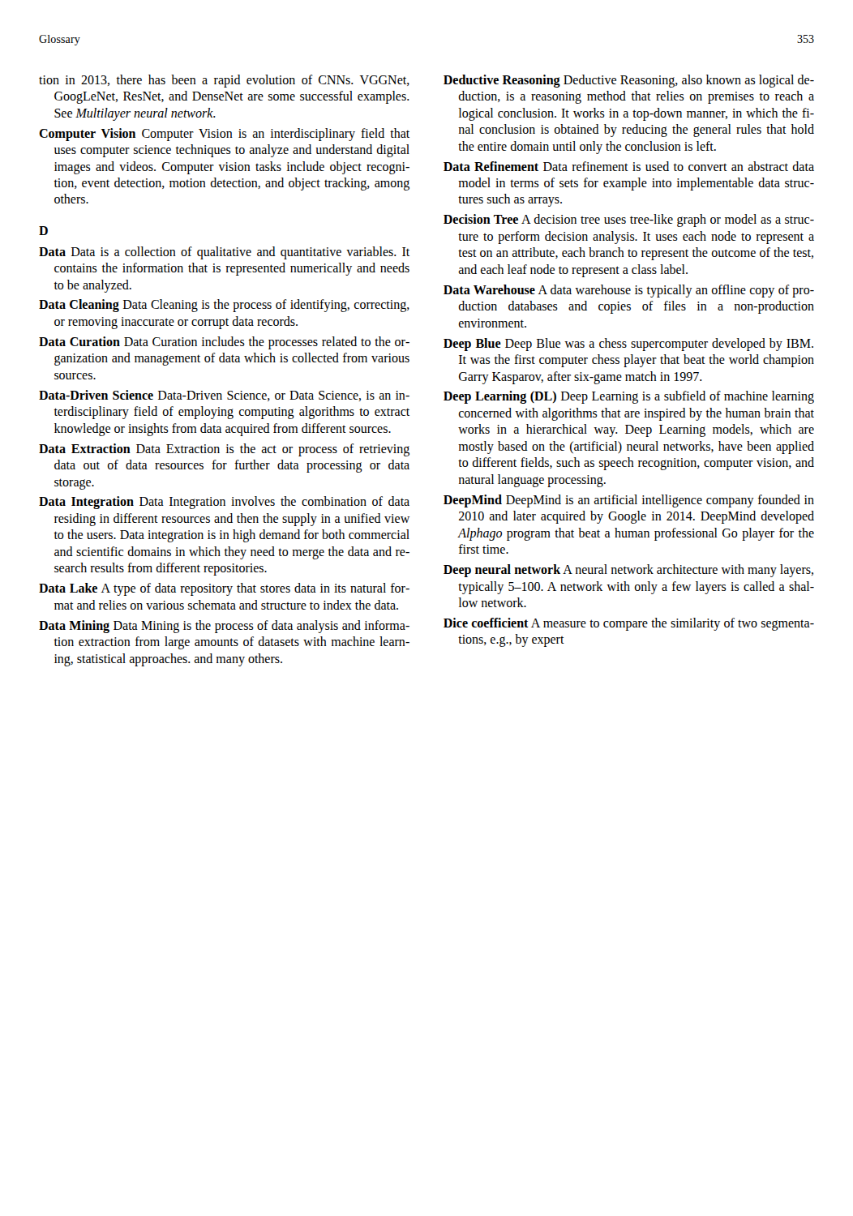Glossary 353
tion in 2013, there has been a rapid evolution of CNNs. VGGNet, GoogLeNet, ResNet, and DenseNet are some successful examples. See Multilayer neural network.
Computer Vision Computer Vision is an interdisciplinary field that uses computer science techniques to analyze and understand digital images and videos. Computer vision tasks include object recognition, event detection, motion detection, and object tracking, among others.
D
Data Data is a collection of qualitative and quantitative variables. It contains the information that is represented numerically and needs to be analyzed.
Data Cleaning Data Cleaning is the process of identifying, correcting, or removing inaccurate or corrupt data records.
Data Curation Data Curation includes the processes related to the organization and management of data which is collected from various sources.
Data-Driven Science Data-Driven Science, or Data Science, is an interdisciplinary field of employing computing algorithms to extract knowledge or insights from data acquired from different sources.
Data Extraction Data Extraction is the act or process of retrieving data out of data resources for further data processing or data storage.
Data Integration Data Integration involves the combination of data residing in different resources and then the supply in a unified view to the users. Data integration is in high demand for both commercial and scientific domains in which they need to merge the data and research results from different repositories.
Data Lake A type of data repository that stores data in its natural format and relies on various schemata and structure to index the data.
Data Mining Data Mining is the process of data analysis and information extraction from large amounts of datasets with machine learning, statistical approaches. and many others.
Deductive Reasoning Deductive Reasoning, also known as logical deduction, is a reasoning method that relies on premises to reach a logical conclusion. It works in a top-down manner, in which the final conclusion is obtained by reducing the general rules that hold the entire domain until only the conclusion is left.
Data Refinement Data refinement is used to convert an abstract data model in terms of sets for example into implementable data structures such as arrays.
Decision Tree A decision tree uses tree-like graph or model as a structure to perform decision analysis. It uses each node to represent a test on an attribute, each branch to represent the outcome of the test, and each leaf node to represent a class label.
Data Warehouse A data warehouse is typically an offline copy of production databases and copies of files in a non-production environment.
Deep Blue Deep Blue was a chess supercomputer developed by IBM. It was the first computer chess player that beat the world champion Garry Kasparov, after six-game match in 1997.
Deep Learning (DL) Deep Learning is a subfield of machine learning concerned with algorithms that are inspired by the human brain that works in a hierarchical way. Deep Learning models, which are mostly based on the (artificial) neural networks, have been applied to different fields, such as speech recognition, computer vision, and natural language processing.
DeepMind DeepMind is an artificial intelligence company founded in 2010 and later acquired by Google in 2014. DeepMind developed Alphago program that beat a human professional Go player for the first time.
Deep neural network A neural network architecture with many layers, typically 5–100. A network with only a few layers is called a shallow network.
Dice coefficient A measure to compare the similarity of two segmentations, e.g., by expert